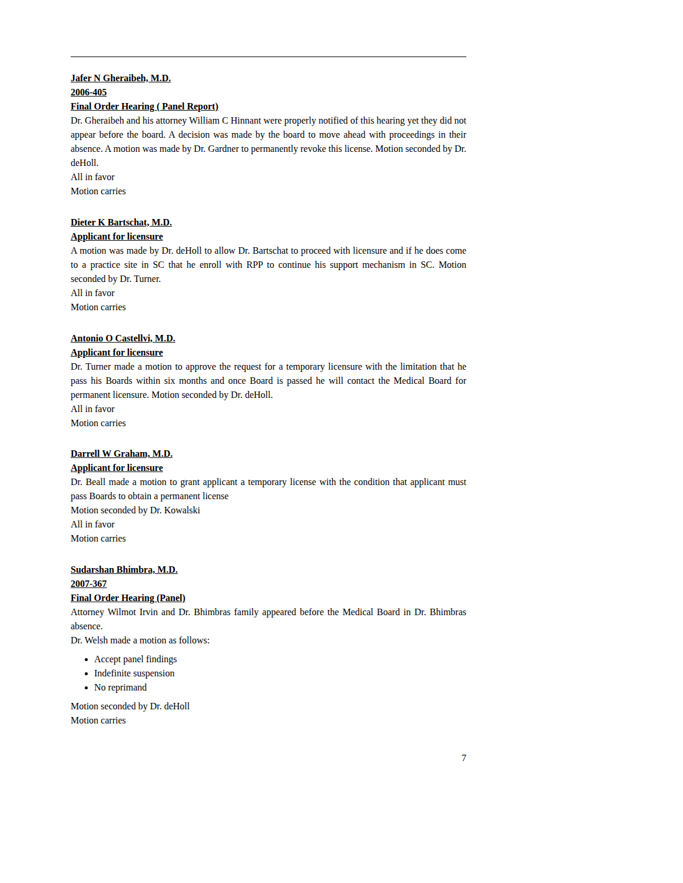Jafer N Gheraibeh, M.D.
2006-405
Final Order Hearing ( Panel Report)
Dr. Gheraibeh and his attorney William C Hinnant were properly notified of this hearing yet they did not appear before the board. A decision was made by the board to move ahead with proceedings in their absence. A motion was made by Dr. Gardner to permanently revoke this license. Motion seconded by Dr. deHoll.
All in favor
Motion carries
Dieter K Bartschat, M.D.
Applicant for licensure
A motion was made by Dr. deHoll to allow Dr. Bartschat to proceed with licensure and if he does come to a practice site in SC that he enroll with RPP to continue his support mechanism in SC. Motion seconded by Dr. Turner.
All in favor
Motion carries
Antonio O Castellvi, M.D.
Applicant for licensure
Dr. Turner made a motion to approve the request for a temporary licensure with the limitation that he pass his Boards within six months and once Board is passed he will contact the Medical Board for permanent licensure. Motion seconded by Dr. deHoll.
All in favor
Motion carries
Darrell W Graham, M.D.
Applicant for licensure
Dr. Beall made a motion to grant applicant a temporary license with the condition that applicant must pass Boards to obtain a permanent license
Motion seconded by Dr. Kowalski
All in favor
Motion carries
Sudarshan Bhimbra, M.D.
2007-367
Final Order Hearing (Panel)
Attorney Wilmot Irvin and Dr. Bhimbras family appeared before the Medical Board in Dr. Bhimbras absence.
Dr. Welsh made a motion as follows:
Accept panel findings
Indefinite suspension
No reprimand
Motion seconded by Dr. deHoll
Motion carries
7